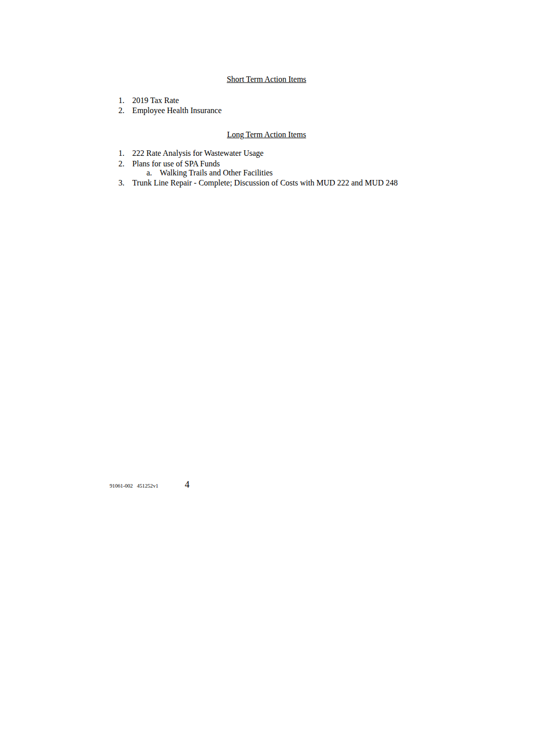Short Term Action Items
2019 Tax Rate
Employee Health Insurance
Long Term Action Items
222 Rate Analysis for Wastewater Usage
Plans for use of SPA Funds
Walking Trails and Other Facilities
Trunk Line Repair - Complete; Discussion of Costs with MUD 222 and MUD 248
91061-002 451252v1 4